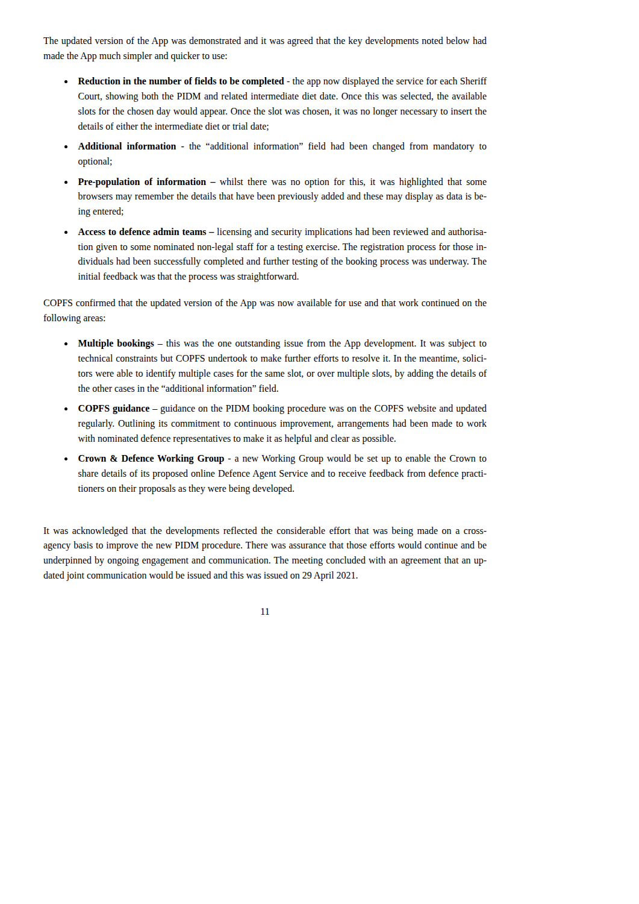The updated version of the App was demonstrated and it was agreed that the key developments noted below had made the App much simpler and quicker to use:
Reduction in the number of fields to be completed - the app now displayed the service for each Sheriff Court, showing both the PIDM and related intermediate diet date. Once this was selected, the available slots for the chosen day would appear. Once the slot was chosen, it was no longer necessary to insert the details of either the intermediate diet or trial date;
Additional information - the “additional information” field had been changed from mandatory to optional;
Pre-population of information – whilst there was no option for this, it was highlighted that some browsers may remember the details that have been previously added and these may display as data is being entered;
Access to defence admin teams – licensing and security implications had been reviewed and authorisation given to some nominated non-legal staff for a testing exercise. The registration process for those individuals had been successfully completed and further testing of the booking process was underway. The initial feedback was that the process was straightforward.
COPFS confirmed that the updated version of the App was now available for use and that work continued on the following areas:
Multiple bookings – this was the one outstanding issue from the App development. It was subject to technical constraints but COPFS undertook to make further efforts to resolve it. In the meantime, solicitors were able to identify multiple cases for the same slot, or over multiple slots, by adding the details of the other cases in the “additional information” field.
COPFS guidance – guidance on the PIDM booking procedure was on the COPFS website and updated regularly. Outlining its commitment to continuous improvement, arrangements had been made to work with nominated defence representatives to make it as helpful and clear as possible.
Crown & Defence Working Group - a new Working Group would be set up to enable the Crown to share details of its proposed online Defence Agent Service and to receive feedback from defence practitioners on their proposals as they were being developed.
It was acknowledged that the developments reflected the considerable effort that was being made on a cross-agency basis to improve the new PIDM procedure. There was assurance that those efforts would continue and be underpinned by ongoing engagement and communication. The meeting concluded with an agreement that an updated joint communication would be issued and this was issued on 29 April 2021.
11